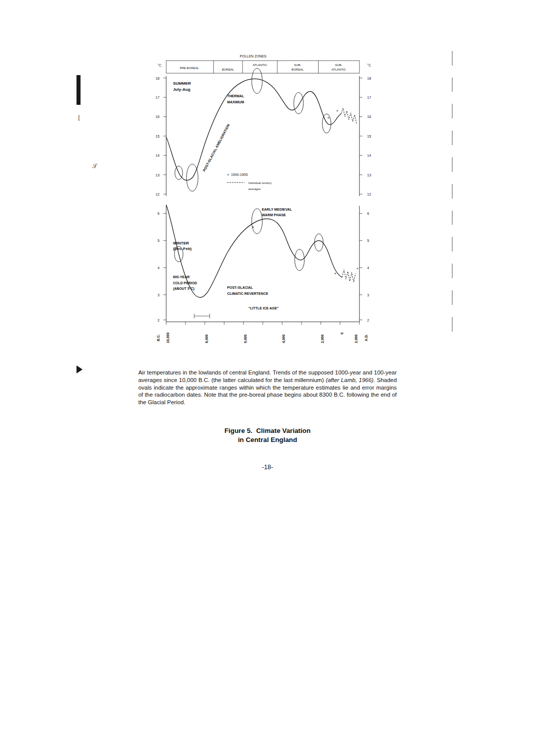|
𝒮
Air temperatures in the lowlands of central England Two stacked line graphs showing supposed 1000-year and 100-year average summer (July–August) and winter (December–February) air temperatures in central England from 10,000 B.C. to A.D. 2000, with pollen zones labelled across the top. POLLEN ZONES PRE-BOREAL BOREAL ATLANTIC SUB- BOREAL SUB- ATLANTIC °C °C 18 17 16 15 14 13 12 18 17 16 15 14 13 12 SUMMER July-Aug × a POST-GLACIAL AMELIORATION THERMAL MAXIMUM × 1900-1905 Individual century averages 6 5 4 3 2 6 5 4 3 2 WINTER (Dec-Feb) 600-YEAR COLD PERIOD (ABOUT 5°C) × EARLY MEDIEVAL WARM PHASE POST-GLACIAL CLIMATIC REVERTENCE “LITTLE ICE AGE” a a B.C. 10,000 8,000 6,000 4,000 2,000 0 2,000 A.D.
Air temperatures in the lowlands of central England. Trends of the supposed 1000-year and 100-year averages since 10,000 B.C. (the latter calculated for the last millennium) (after Lamb, 1966). Shaded ovals indicate the approximate ranges within which the temperature estimates lie and error margins of the radiocarbon dates. Note that the pre-boreal phase begins about 8300 B.C. following the end of the Glacial Period.
Figure 5. Climate Variation
in Central England
-18-